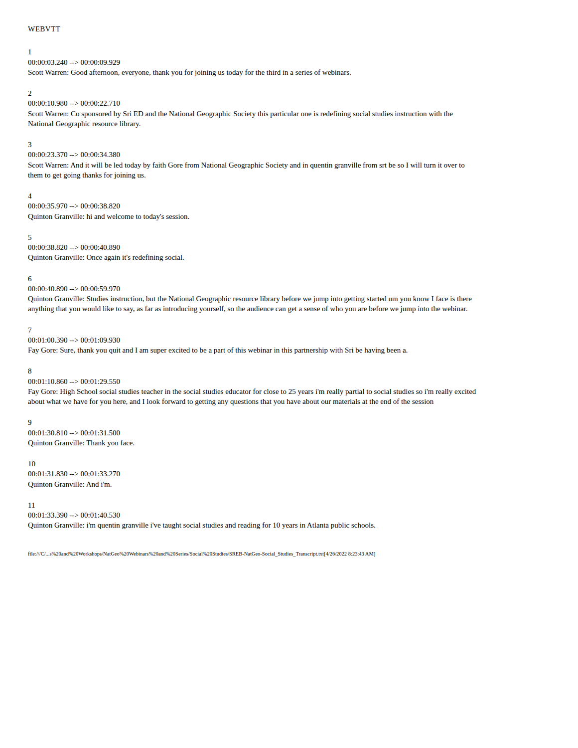WEBVTT
1
00:00:03.240 --> 00:00:09.929
Scott Warren: Good afternoon, everyone, thank you for joining us today for the third in a series of webinars.
2
00:00:10.980 --> 00:00:22.710
Scott Warren: Co sponsored by Sri ED and the National Geographic Society this particular one is redefining social studies instruction with the National Geographic resource library.
3
00:00:23.370 --> 00:00:34.380
Scott Warren: And it will be led today by faith Gore from National Geographic Society and in quentin granville from srt be so I will turn it over to them to get going thanks for joining us.
4
00:00:35.970 --> 00:00:38.820
Quinton Granville: hi and welcome to today's session.
5
00:00:38.820 --> 00:00:40.890
Quinton Granville: Once again it's redefining social.
6
00:00:40.890 --> 00:00:59.970
Quinton Granville: Studies instruction, but the National Geographic resource library before we jump into getting started um you know I face is there anything that you would like to say, as far as introducing yourself, so the audience can get a sense of who you are before we jump into the webinar.
7
00:01:00.390 --> 00:01:09.930
Fay Gore: Sure, thank you quit and I am super excited to be a part of this webinar in this partnership with Sri be having been a.
8
00:01:10.860 --> 00:01:29.550
Fay Gore: High School social studies teacher in the social studies educator for close to 25 years i'm really partial to social studies so i'm really excited about what we have for you here, and I look forward to getting any questions that you have about our materials at the end of the session
9
00:01:30.810 --> 00:01:31.500
Quinton Granville: Thank you face.
10
00:01:31.830 --> 00:01:33.270
Quinton Granville: And i'm.
11
00:01:33.390 --> 00:01:40.530
Quinton Granville: i'm quentin granville i've taught social studies and reading for 10 years in Atlanta public schools.
file:///C/...s%20and%20Workshops/NatGeo%20Webinars%20and%20Series/Social%20Studies/SREB-NatGeo-Social_Studies_Transcript.txt[4/26/2022 8:23:43 AM]